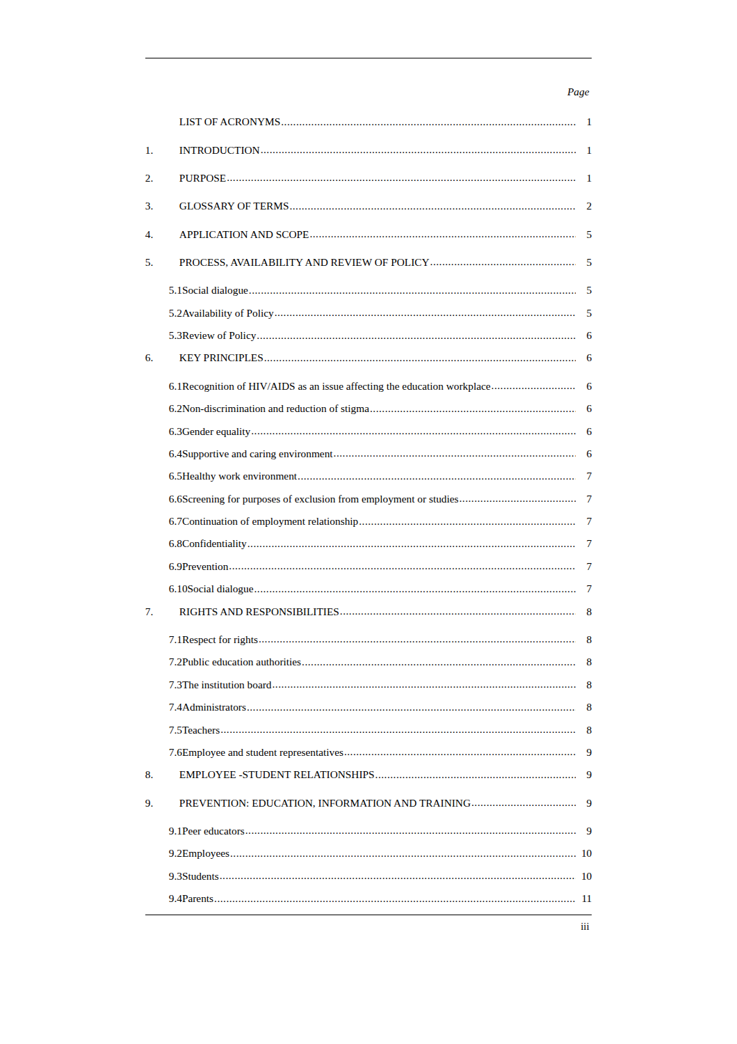Page
LIST OF ACRONYMS 1
1. INTRODUCTION 1
2. PURPOSE 1
3. GLOSSARY OF TERMS 2
4. APPLICATION AND SCOPE 5
5. PROCESS, AVAILABILITY AND REVIEW OF POLICY 5
5.1 Social dialogue 5
5.2 Availability of Policy 5
5.3 Review of Policy 6
6. KEY PRINCIPLES 6
6.1 Recognition of HIV/AIDS as an issue affecting the education workplace 6
6.2 Non-discrimination and reduction of stigma 6
6.3 Gender equality 6
6.4 Supportive and caring environment 6
6.5 Healthy work environment 7
6.6 Screening for purposes of exclusion from employment or studies 7
6.7 Continuation of employment relationship 7
6.8 Confidentiality 7
6.9 Prevention 7
6.10 Social dialogue 7
7. RIGHTS AND RESPONSIBILITIES 8
7.1 Respect for rights 8
7.2 Public education authorities 8
7.3 The institution board 8
7.4 Administrators 8
7.5 Teachers 8
7.6 Employee and student representatives 9
8. EMPLOYEE -STUDENT RELATIONSHIPS 9
9. PREVENTION: EDUCATION, INFORMATION AND TRAINING 9
9.1 Peer educators 9
9.2 Employees 10
9.3 Students 10
9.4 Parents 11
iii